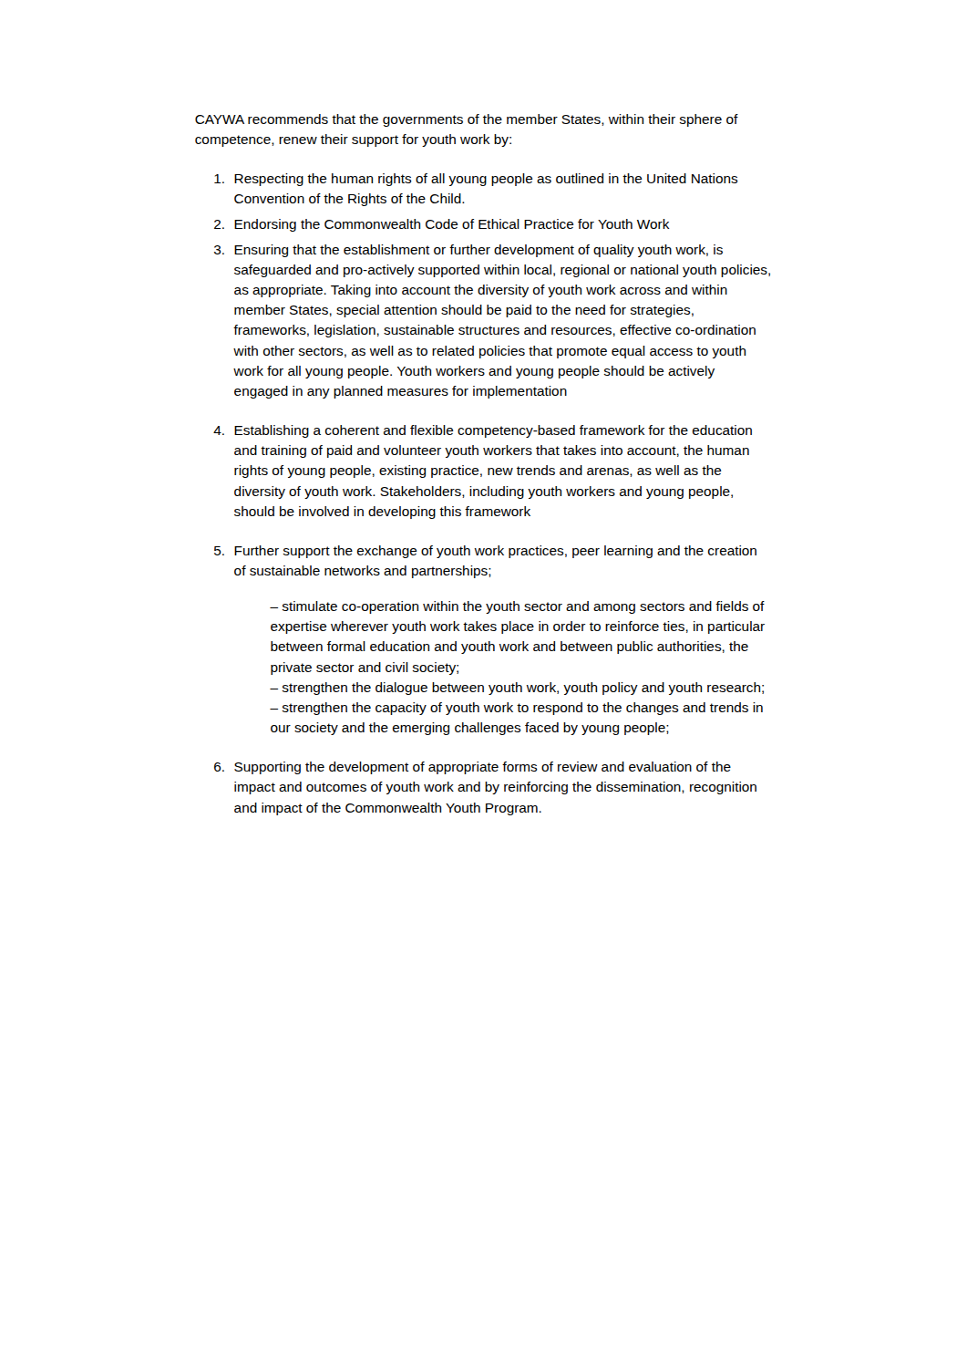CAYWA recommends that the governments of the member States, within their sphere of competence, renew their support for youth work by:
Respecting the human rights of all young people as outlined in the United Nations Convention of the Rights of the Child.
Endorsing the Commonwealth Code of Ethical Practice for Youth Work
Ensuring that the establishment or further development of quality youth work, is safeguarded and pro-actively supported within local, regional or national youth policies, as appropriate. Taking into account the diversity of youth work across and within member States, special attention should be paid to the need for strategies, frameworks, legislation, sustainable structures and resources, effective co-ordination with other sectors, as well as to related policies that promote equal access to youth work for all young people. Youth workers and young people should be actively engaged in any planned measures for implementation
Establishing a coherent and flexible competency-based framework for the education and training of paid and volunteer youth workers that takes into account, the human rights of young people, existing practice, new trends and arenas, as well as the diversity of youth work. Stakeholders, including youth workers and young people, should be involved in developing this framework
Further support the exchange of youth work practices, peer learning and the creation of sustainable networks and partnerships;
– stimulate co-operation within the youth sector and among sectors and fields of expertise wherever youth work takes place in order to reinforce ties, in particular between formal education and youth work and between public authorities, the private sector and civil society;
– strengthen the dialogue between youth work, youth policy and youth research;
– strengthen the capacity of youth work to respond to the changes and trends in our society and the emerging challenges faced by young people;
Supporting the development of appropriate forms of review and evaluation of the impact and outcomes of youth work and by reinforcing the dissemination, recognition and impact of the Commonwealth Youth Program.